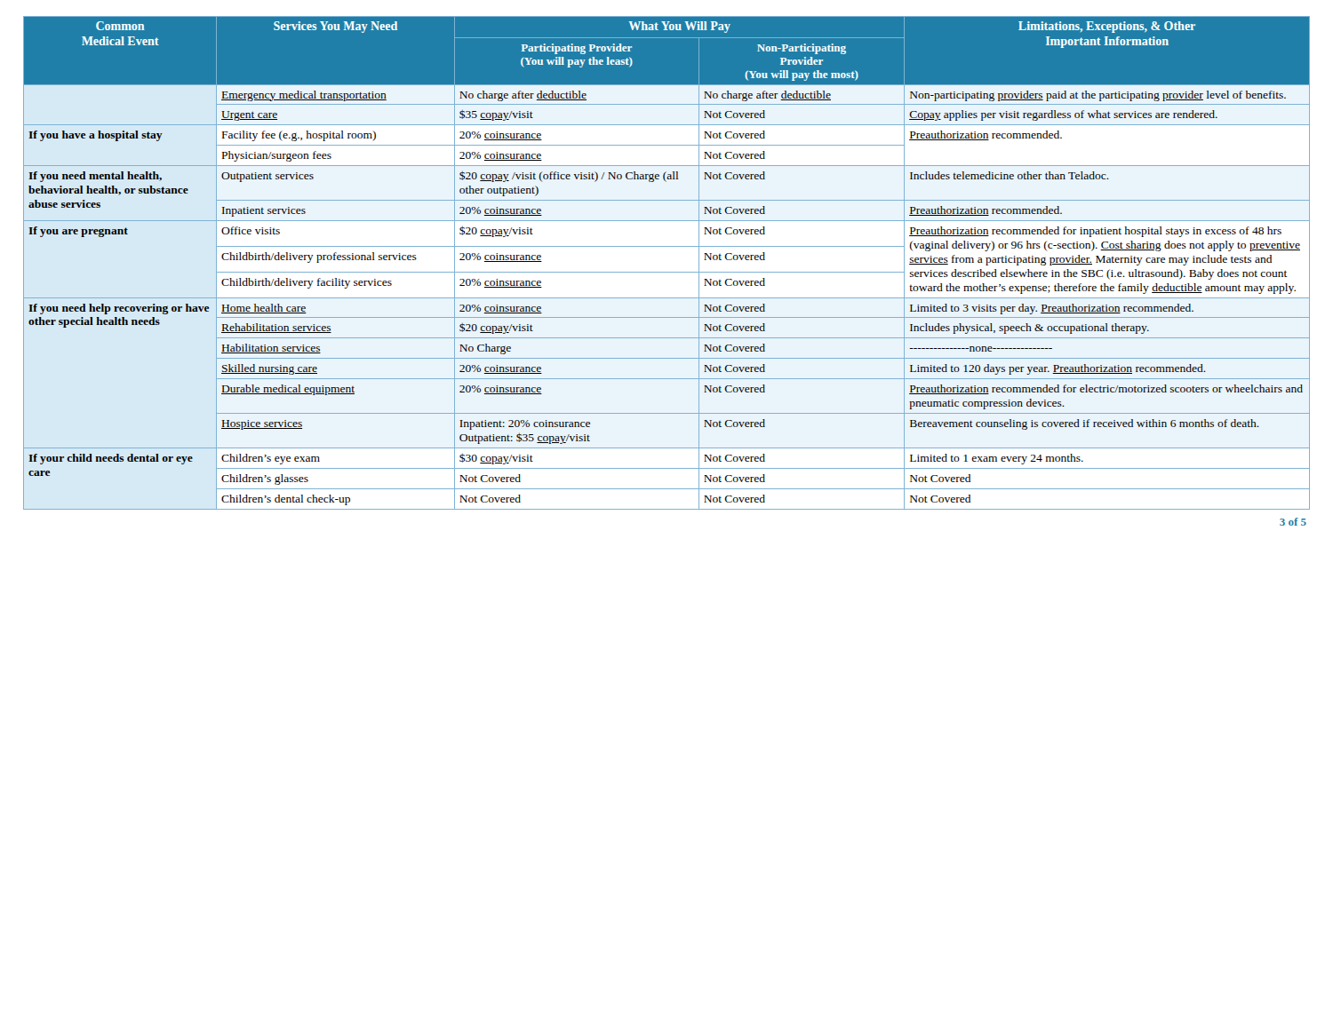| Common Medical Event | Services You May Need | What You Will Pay | Limitations, Exceptions, & Other Important Information |
| --- | --- | --- | --- |
| Participating Provider (You will pay the least) | Non-Participating Provider (You will pay the most) |
| | Emergency medical transportation | No charge after deductible | No charge after deductible | Non-participating providers paid at the participating provider level of benefits. |
| Urgent care | $35 copay /visit | Not Covered | Copay applies per visit regardless of what services are rendered. |
| If you have a hospital stay | Facility fee (e.g., hospital room) | 20% coinsurance | Not Covered | Preauthorization recommended. |
| Physician/surgeon fees | 20% coinsurance | Not Covered |
| If you need mental health, behavioral health, or substance abuse services | Outpatient services | $20 copay /visit (office visit) / No Charge (all other outpatient) | Not Covered | Includes telemedicine other than Teladoc. |
| Inpatient services | 20% coinsurance | Not Covered | Preauthorization recommended. |
| If you are pregnant | Office visits | $20 copay /visit | Not Covered | Preauthorization recommended for inpatient hospital stays in excess of 48 hrs (vaginal delivery) or 96 hrs (c-section). Cost sharing does not apply to preventive services from a participating provider. Maternity care may include tests and services described elsewhere in the SBC (i.e. ultrasound). Baby does not count toward the mother’s expense; therefore the family deductible amount may apply. |
| Childbirth/delivery professional services | 20% coinsurance | Not Covered |
| Childbirth/delivery facility services | 20% coinsurance | Not Covered |
| If you need help recovering or have other special health needs | Home health care | 20% coinsurance | Not Covered | Limited to 3 visits per day. Preauthorization recommended. |
| Rehabilitation services | $20 copay /visit | Not Covered | Includes physical, speech & occupational therapy. |
| Habilitation services | No Charge | Not Covered | ---------------none--------------- |
| Skilled nursing care | 20% coinsurance | Not Covered | Limited to 120 days per year. Preauthorization recommended. |
| Durable medical equipment | 20% coinsurance | Not Covered | Preauthorization recommended for electric/motorized scooters or wheelchairs and pneumatic compression devices. |
| Hospice services | Inpatient: 20% coinsurance Outpatient: $35 copay /visit | Not Covered | Bereavement counseling is covered if received within 6 months of death. |
| If your child needs dental or eye care | Children’s eye exam | $30 copay /visit | Not Covered | Limited to 1 exam every 24 months. |
| Children’s glasses | Not Covered | Not Covered | Not Covered |
| Children’s dental check-up | Not Covered | Not Covered | Not Covered |
3 of 5